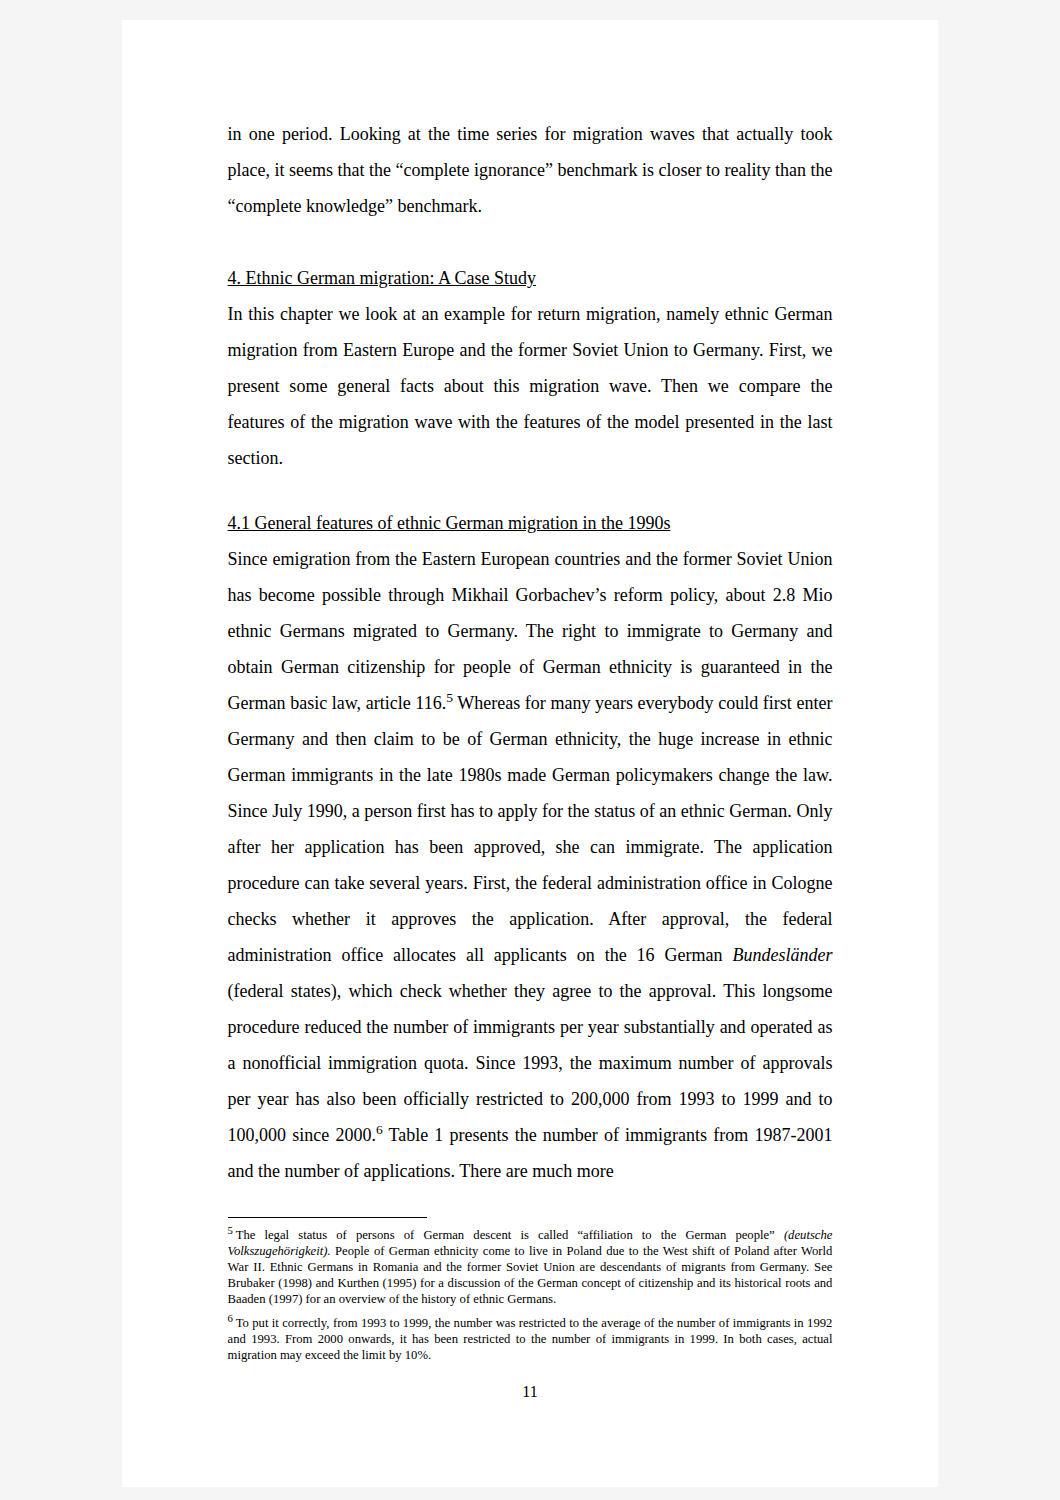in one period. Looking at the time series for migration waves that actually took place, it seems that the “complete ignorance” benchmark is closer to reality than the “complete knowledge” benchmark.
4. Ethnic German migration: A Case Study
In this chapter we look at an example for return migration, namely ethnic German migration from Eastern Europe and the former Soviet Union to Germany. First, we present some general facts about this migration wave. Then we compare the features of the migration wave with the features of the model presented in the last section.
4.1 General features of ethnic German migration in the 1990s
Since emigration from the Eastern European countries and the former Soviet Union has become possible through Mikhail Gorbachev’s reform policy, about 2.8 Mio ethnic Germans migrated to Germany. The right to immigrate to Germany and obtain German citizenship for people of German ethnicity is guaranteed in the German basic law, article 116.5 Whereas for many years everybody could first enter Germany and then claim to be of German ethnicity, the huge increase in ethnic German immigrants in the late 1980s made German policymakers change the law. Since July 1990, a person first has to apply for the status of an ethnic German. Only after her application has been approved, she can immigrate. The application procedure can take several years. First, the federal administration office in Cologne checks whether it approves the application. After approval, the federal administration office allocates all applicants on the 16 German Bundesländer (federal states), which check whether they agree to the approval. This longsome procedure reduced the number of immigrants per year substantially and operated as a nonofficial immigration quota. Since 1993, the maximum number of approvals per year has also been officially restricted to 200,000 from 1993 to 1999 and to 100,000 since 2000.6 Table 1 presents the number of immigrants from 1987-2001 and the number of applications. There are much more
5 The legal status of persons of German descent is called “affiliation to the German people” (deutsche Volkszugehörigkeit). People of German ethnicity come to live in Poland due to the West shift of Poland after World War II. Ethnic Germans in Romania and the former Soviet Union are descendants of migrants from Germany. See Brubaker (1998) and Kurthen (1995) for a discussion of the German concept of citizenship and its historical roots and Baaden (1997) for an overview of the history of ethnic Germans.
6 To put it correctly, from 1993 to 1999, the number was restricted to the average of the number of immigrants in 1992 and 1993. From 2000 onwards, it has been restricted to the number of immigrants in 1999. In both cases, actual migration may exceed the limit by 10%.
11